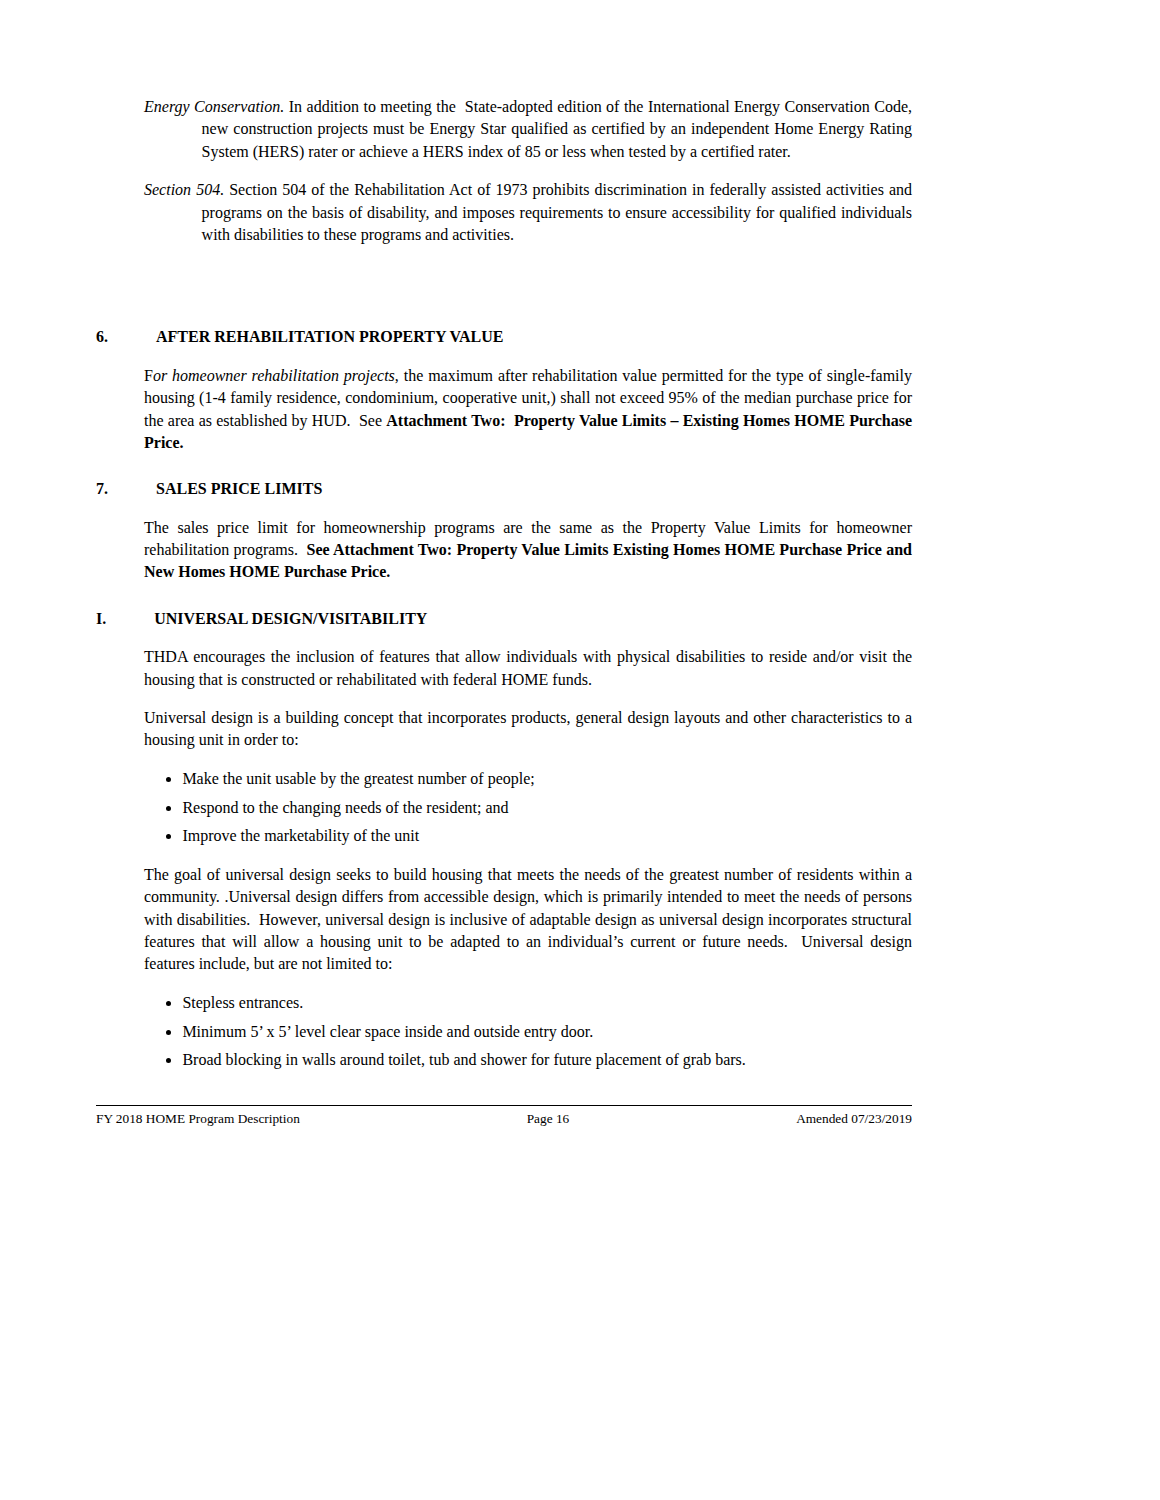Energy Conservation. In addition to meeting the State-adopted edition of the International Energy Conservation Code, new construction projects must be Energy Star qualified as certified by an independent Home Energy Rating System (HERS) rater or achieve a HERS index of 85 or less when tested by a certified rater.
Section 504. Section 504 of the Rehabilitation Act of 1973 prohibits discrimination in federally assisted activities and programs on the basis of disability, and imposes requirements to ensure accessibility for qualified individuals with disabilities to these programs and activities.
6.   AFTER REHABILITATION PROPERTY VALUE
For homeowner rehabilitation projects, the maximum after rehabilitation value permitted for the type of single-family housing (1-4 family residence, condominium, cooperative unit,) shall not exceed 95% of the median purchase price for the area as established by HUD. See Attachment Two: Property Value Limits – Existing Homes HOME Purchase Price.
7.   SALES PRICE LIMITS
The sales price limit for homeownership programs are the same as the Property Value Limits for homeowner rehabilitation programs. See Attachment Two: Property Value Limits Existing Homes HOME Purchase Price and New Homes HOME Purchase Price.
I.   UNIVERSAL DESIGN/VISITABILITY
THDA encourages the inclusion of features that allow individuals with physical disabilities to reside and/or visit the housing that is constructed or rehabilitated with federal HOME funds.
Universal design is a building concept that incorporates products, general design layouts and other characteristics to a housing unit in order to:
Make the unit usable by the greatest number of people;
Respond to the changing needs of the resident; and
Improve the marketability of the unit
The goal of universal design seeks to build housing that meets the needs of the greatest number of residents within a community. .Universal design differs from accessible design, which is primarily intended to meet the needs of persons with disabilities. However, universal design is inclusive of adaptable design as universal design incorporates structural features that will allow a housing unit to be adapted to an individual’s current or future needs. Universal design features include, but are not limited to:
Stepless entrances.
Minimum 5’ x 5’ level clear space inside and outside entry door.
Broad blocking in walls around toilet, tub and shower for future placement of grab bars.
FY 2018 HOME Program Description Page 16 Amended 07/23/2019